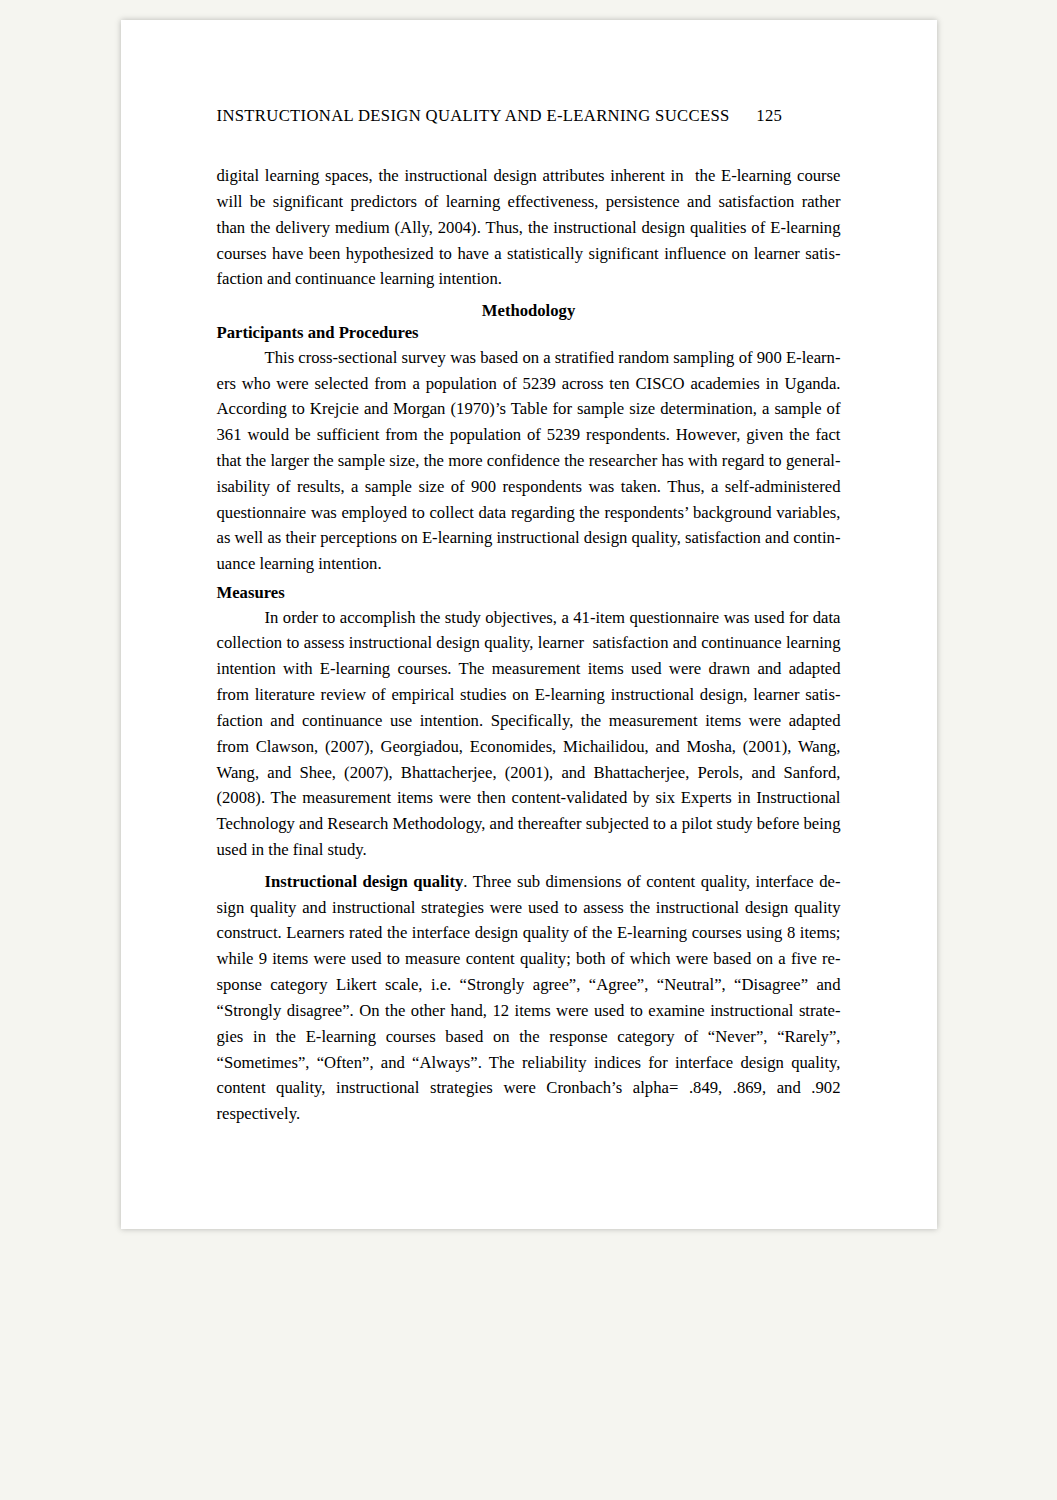INSTRUCTIONAL DESIGN QUALITY AND E-LEARNING SUCCESS125
digital learning spaces, the instructional design attributes inherent in the E-learning course will be significant predictors of learning effectiveness, persistence and satisfaction rather than the delivery medium (Ally, 2004). Thus, the instructional design qualities of E-learning courses have been hypothesized to have a statistically significant influence on learner satisfaction and continuance learning intention.
Methodology
Participants and Procedures
This cross-sectional survey was based on a stratified random sampling of 900 E-learners who were selected from a population of 5239 across ten CISCO academies in Uganda. According to Krejcie and Morgan (1970)’s Table for sample size determination, a sample of 361 would be sufficient from the population of 5239 respondents. However, given the fact that the larger the sample size, the more confidence the researcher has with regard to generalisability of results, a sample size of 900 respondents was taken. Thus, a self-administered questionnaire was employed to collect data regarding the respondents’ background variables, as well as their perceptions on E-learning instructional design quality, satisfaction and continuance learning intention.
Measures
In order to accomplish the study objectives, a 41-item questionnaire was used for data collection to assess instructional design quality, learner satisfaction and continuance learning intention with E-learning courses. The measurement items used were drawn and adapted from literature review of empirical studies on E-learning instructional design, learner satisfaction and continuance use intention. Specifically, the measurement items were adapted from Clawson, (2007), Georgiadou, Economides, Michailidou, and Mosha, (2001), Wang, Wang, and Shee, (2007), Bhattacherjee, (2001), and Bhattacherjee, Perols, and Sanford, (2008). The measurement items were then content-validated by six Experts in Instructional Technology and Research Methodology, and thereafter subjected to a pilot study before being used in the final study.
Instructional design quality. Three sub dimensions of content quality, interface design quality and instructional strategies were used to assess the instructional design quality construct. Learners rated the interface design quality of the E-learning courses using 8 items; while 9 items were used to measure content quality; both of which were based on a five response category Likert scale, i.e. “Strongly agree”, “Agree”, “Neutral”, “Disagree” and “Strongly disagree”. On the other hand, 12 items were used to examine instructional strategies in the E-learning courses based on the response category of “Never”, “Rarely”, “Sometimes”, “Often”, and “Always”. The reliability indices for interface design quality, content quality, instructional strategies were Cronbach’s alpha= .849, .869, and .902 respectively.